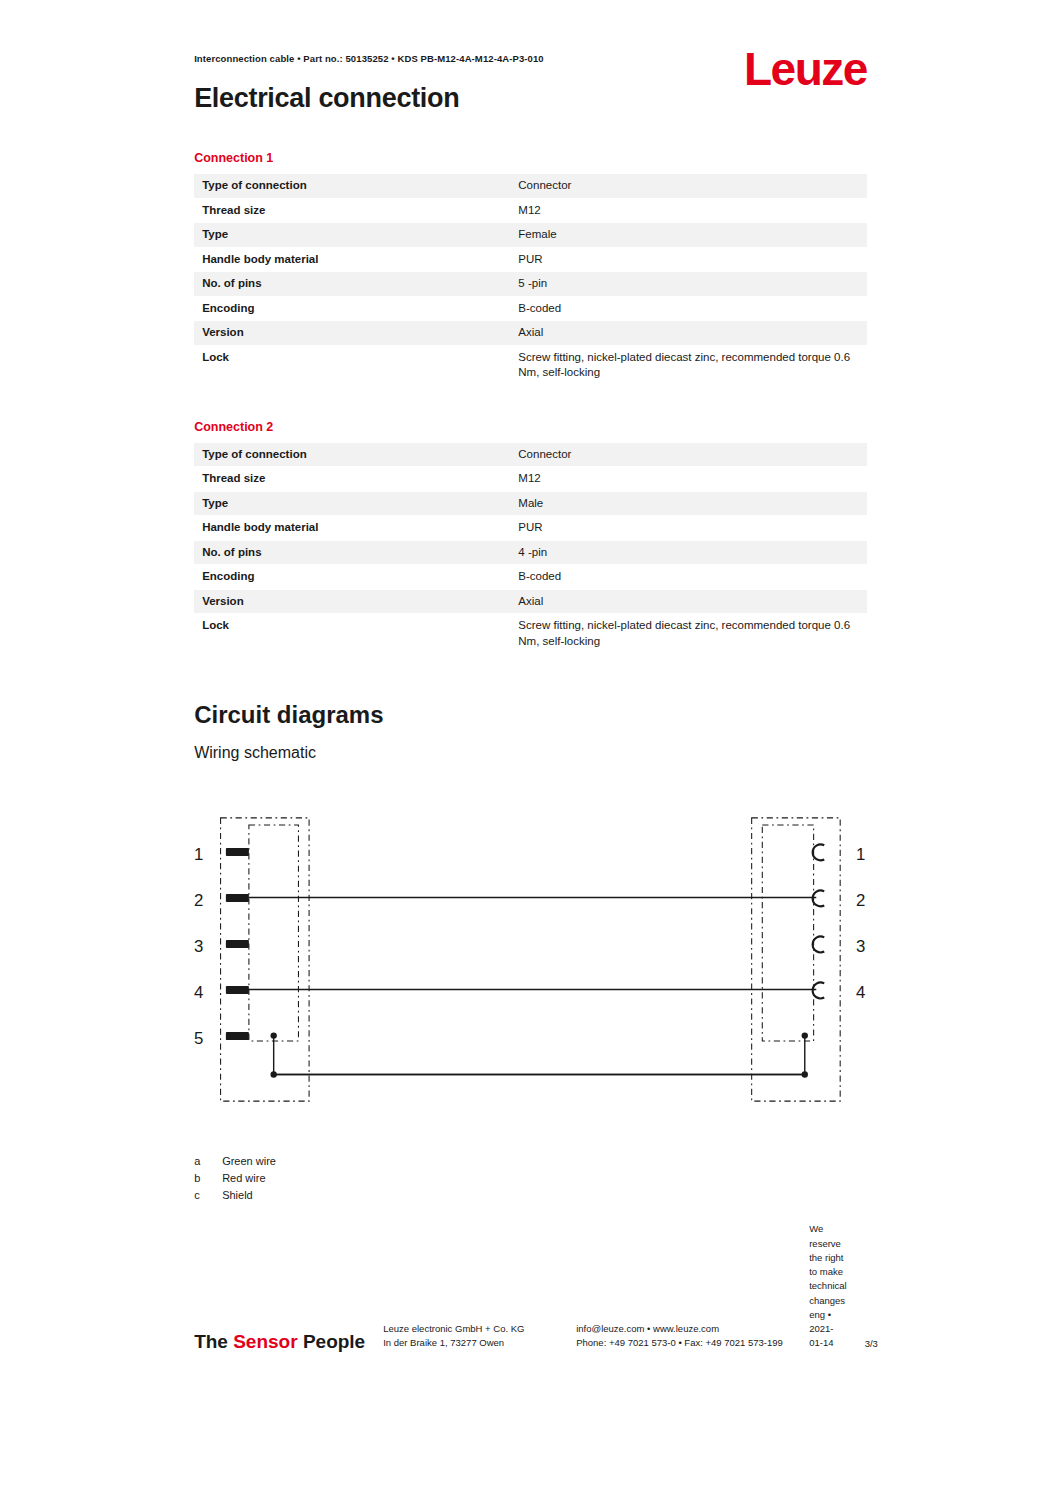Interconnection cable • Part no.: 50135252 • KDS PB-M12-4A-M12-4A-P3-010
Electrical connection
Leuze
Connection 1
| Type of connection | Connector |
| Thread size | M12 |
| Type | Female |
| Handle body material | PUR |
| No. of pins | 5 -pin |
| Encoding | B-coded |
| Version | Axial |
| Lock | Screw fitting, nickel-plated diecast zinc, recommended torque 0.6 Nm, self-locking |
Connection 2
| Type of connection | Connector |
| Thread size | M12 |
| Type | Male |
| Handle body material | PUR |
| No. of pins | 4 -pin |
| Encoding | B-coded |
| Version | Axial |
| Lock | Screw fitting, nickel-plated diecast zinc, recommended torque 0.6 Nm, self-locking |
Circuit diagrams
Wiring schematic
1 2 3 4 5 1 2 3 4
aGreen wire
bRed wire
cShield
The Sensor People
Leuze electronic GmbH + Co. KG
In der Braike 1, 73277 Owen
info@leuze.com • www.leuze.com
Phone: +49 7021 573-0 • Fax: +49 7021 573-199
We reserve the right to make technical changes
eng • 2021-01-14
3/3